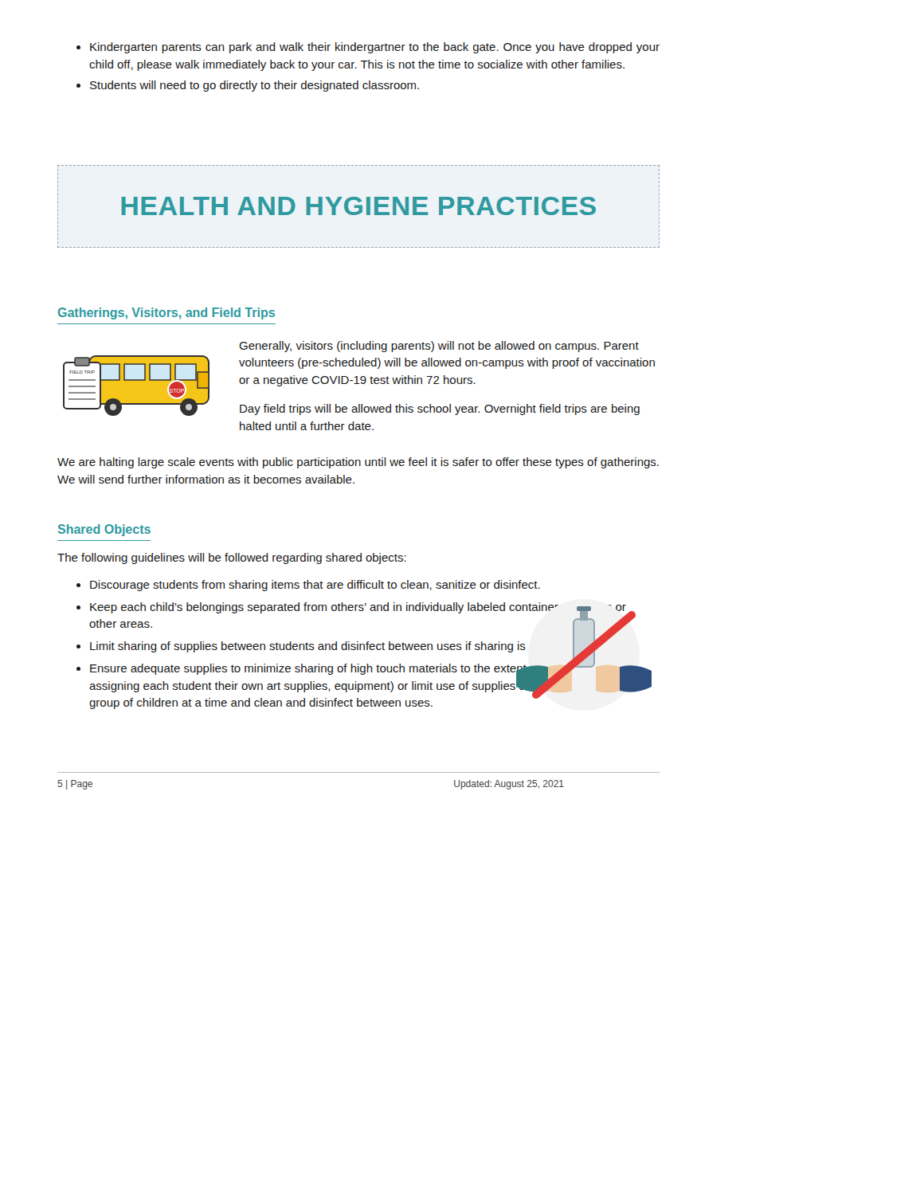Kindergarten parents can park and walk their kindergartner to the back gate. Once you have dropped your child off, please walk immediately back to your car. This is not the time to socialize with other families.
Students will need to go directly to their designated classroom.
HEALTH AND HYGIENE PRACTICES
Gatherings, Visitors, and Field Trips
STOP FIELD TRIP
Generally, visitors (including parents) will not be allowed on campus. Parent volunteers (pre-scheduled) will be allowed on-campus with proof of vaccination or a negative COVID-19 test within 72 hours.
Day field trips will be allowed this school year. Overnight field trips are being halted until a further date.
We are halting large scale events with public participation until we feel it is safer to offer these types of gatherings. We will send further information as it becomes available.
Shared Objects
The following guidelines will be followed regarding shared objects:
Discourage students from sharing items that are difficult to clean, sanitize or disinfect.
Keep each child’s belongings separated from others’ and in individually labeled containers, cubbies or other areas.
Limit sharing of supplies between students and disinfect between uses if sharing is unavoidable.
Ensure adequate supplies to minimize sharing of high touch materials to the extent possible (e.g., assigning each student their own art supplies, equipment) or limit use of supplies and equipment by one group of children at a time and clean and disinfect between uses.
5 | Page
Updated: August 25, 2021